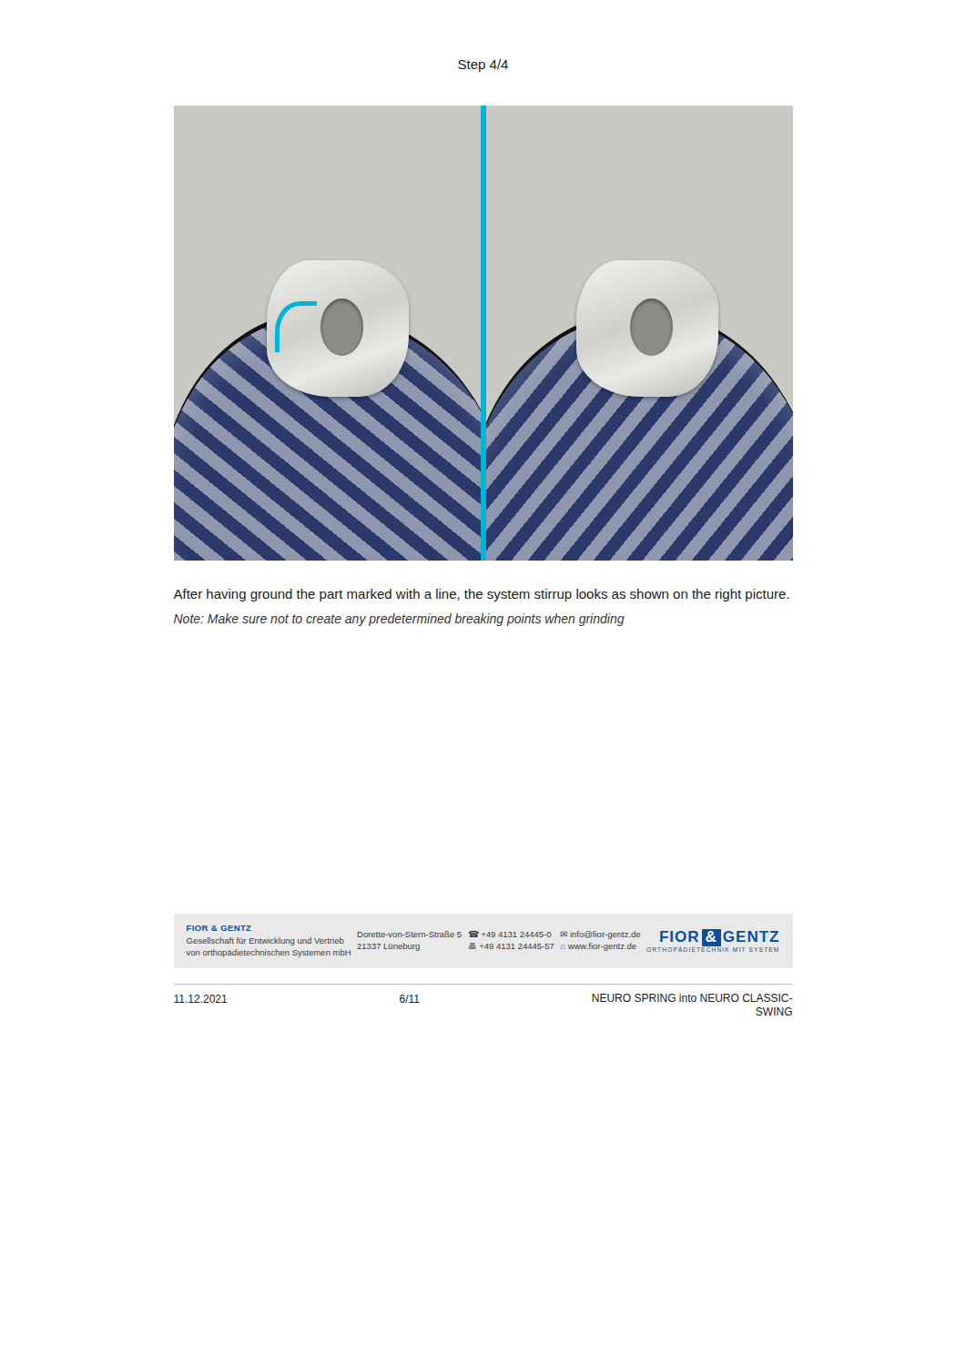Step 4/4
After having ground the part marked with a line, the system stirrup looks as shown on the right picture.
Note: Make sure not to create any predetermined breaking points when grinding
FIOR & GENTZ
Gesellschaft für Entwicklung und Vertrieb
von orthopädietechnischen Systemen mbH
Dorette-von-Stern-Straße 5
21337 Lüneburg
☎ +49 4131 24445-0 🖶 +49 4131 24445-57
✉ info@fior-gentz.de ⌂ www.fior-gentz.de
FIOR&GENTZ
ORTHOPÄDIETECHNIK MIT SYSTEM
11.12.2021
6/11
NEURO SPRING into NEURO CLASSIC-
SWING